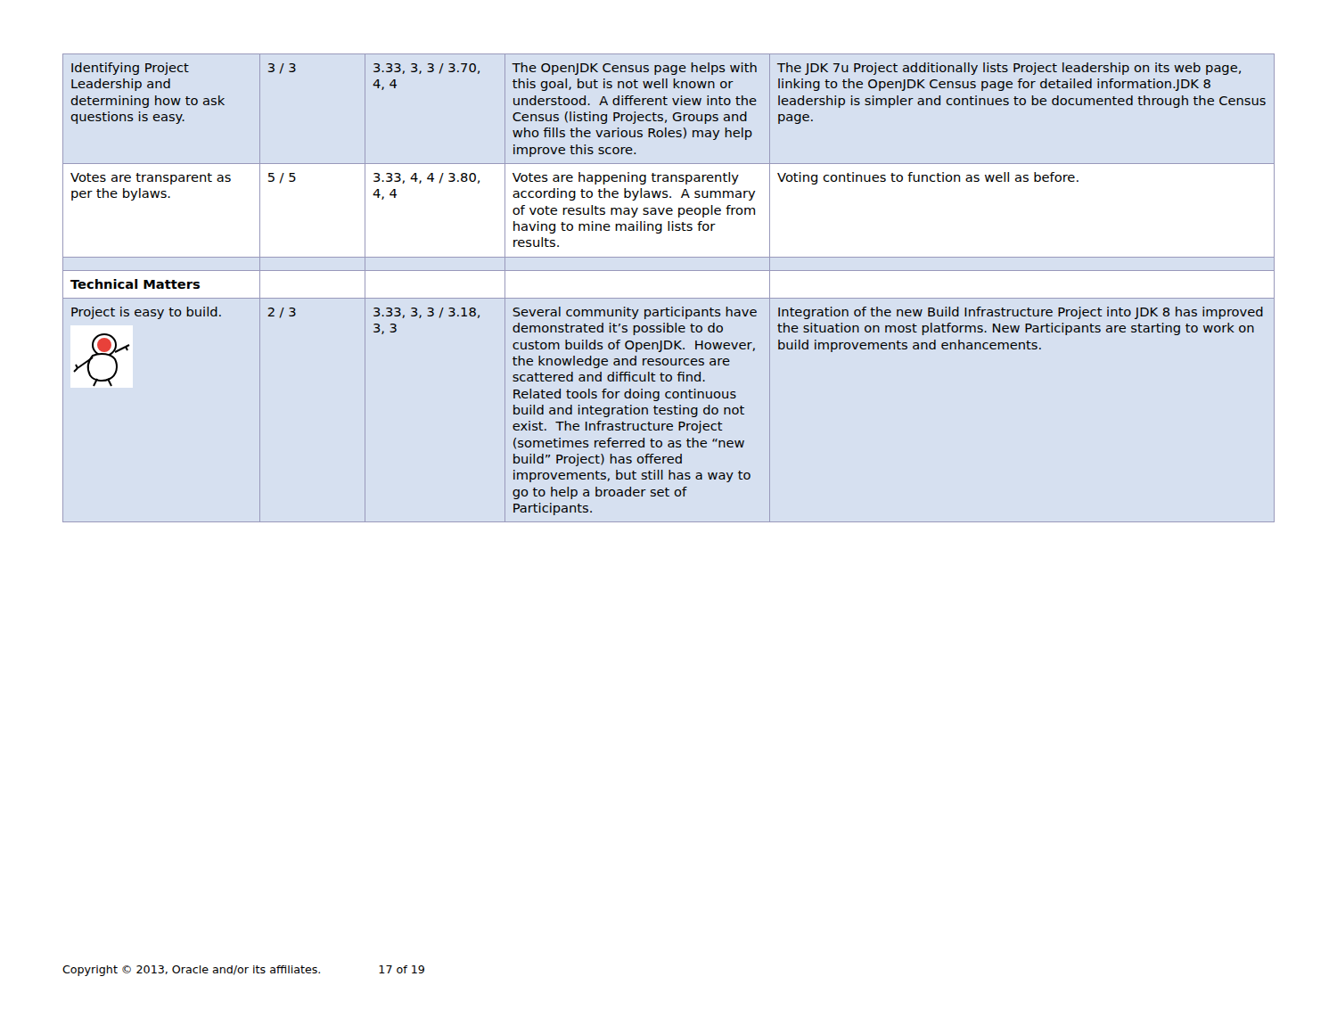| Identifying Project Leadership and determining how to ask questions is easy. | 3 / 3 | 3.33, 3, 3 / 3.70, 4, 4 | The OpenJDK Census page helps with this goal, but is not well known or understood. A different view into the Census (listing Projects, Groups and who fills the various Roles) may help improve this score. | The JDK 7u Project additionally lists Project leadership on its web page, linking to the OpenJDK Census page for detailed information.JDK 8 leadership is simpler and continues to be documented through the Census page. |
| Votes are transparent as per the bylaws. | 5 / 5 | 3.33, 4, 4 / 3.80, 4, 4 | Votes are happening transparently according to the bylaws. A summary of vote results may save people from having to mine mailing lists for results. | Voting continues to function as well as before. |
| Technical Matters | | | | |
| Project is easy to build. | 2 / 3 | 3.33, 3, 3 / 3.18, 3, 3 | Several community participants have demonstrated it’s possible to do custom builds of OpenJDK. However, the knowledge and resources are scattered and difficult to find. Related tools for doing continuous build and integration testing do not exist. The Infrastructure Project (sometimes referred to as the “new build” Project) has offered improvements, but still has a way to go to help a broader set of Participants. | Integration of the new Build Infrastructure Project into JDK 8 has improved the situation on most platforms. New Participants are starting to work on build improvements and enhancements. |
Copyright © 2013, Oracle and/or its affiliates. 17 of 19